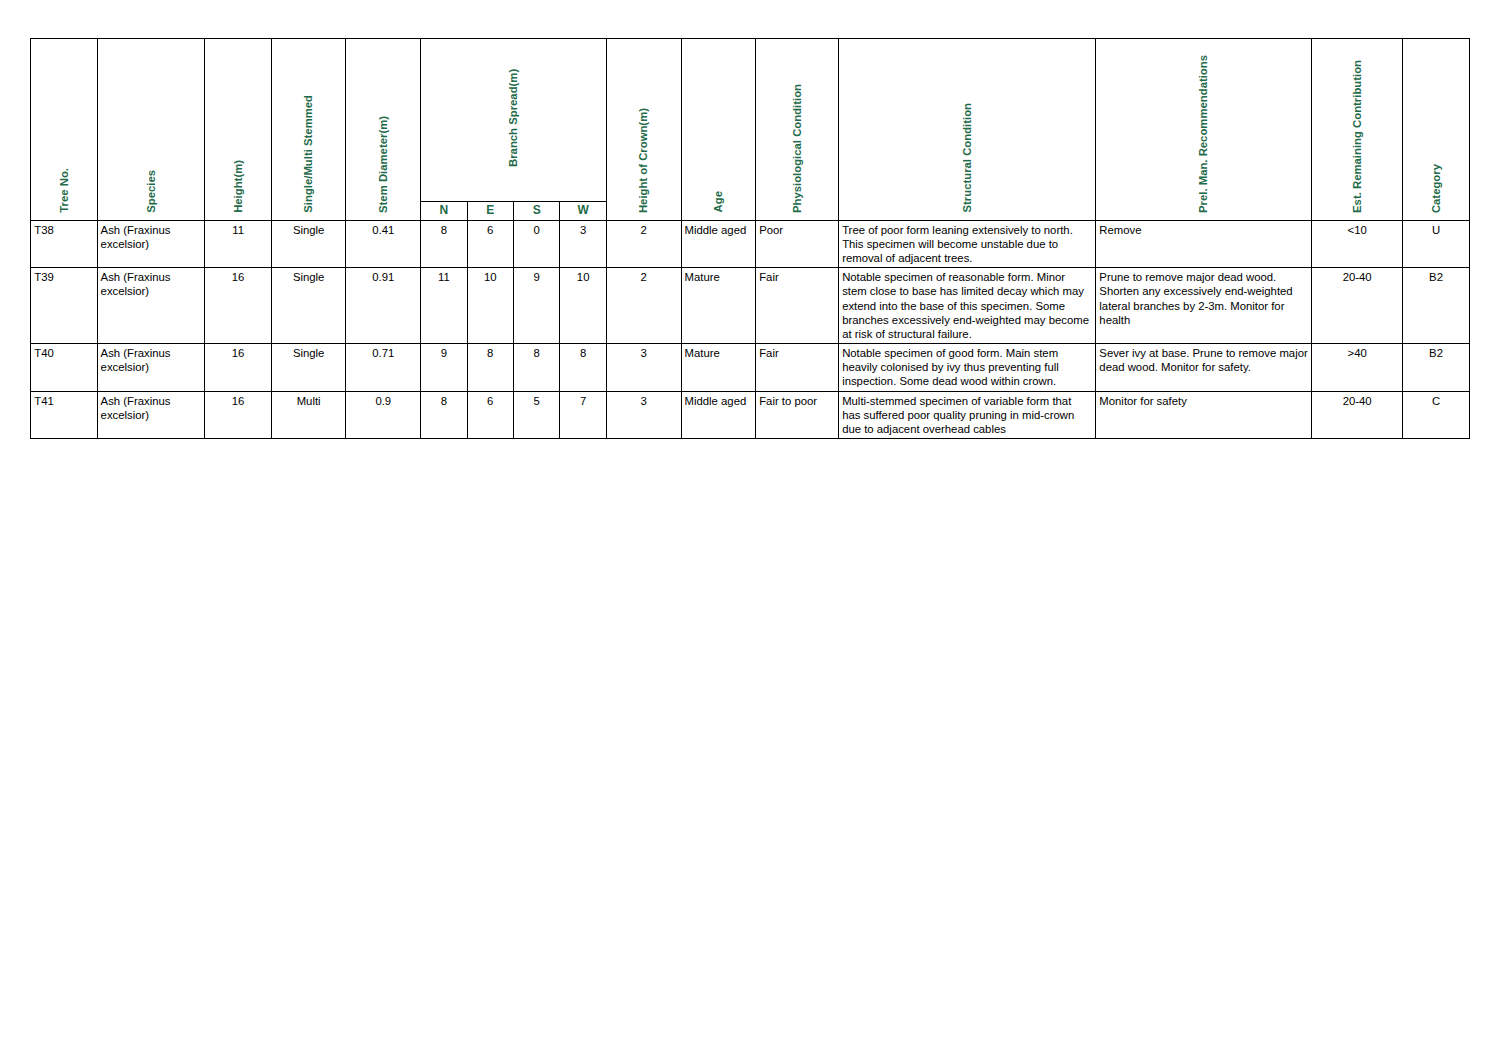| Tree No. | Species | Height(m) | Single/Multi Stemmed | Stem Diameter(m) | Branch Spread(m) | Height of Crown(m) | Age | Physiological Condition | Structural Condition | Prel. Man. Recommendations | Est. Remaining Contribution | Category |
| --- | --- | --- | --- | --- | --- | --- | --- | --- | --- | --- | --- | --- |
| N | E | S | W |
| T38 | Ash (Fraxinus excelsior) | 11 | Single | 0.41 | 8 | 6 | 0 | 3 | 2 | Middle aged | Poor | Tree of poor form leaning extensively to north. This specimen will become unstable due to removal of adjacent trees. | Remove | <10 | U |
| T39 | Ash (Fraxinus excelsior) | 16 | Single | 0.91 | 11 | 10 | 9 | 10 | 2 | Mature | Fair | Notable specimen of reasonable form. Minor stem close to base has limited decay which may extend into the base of this specimen. Some branches excessively end-weighted may become at risk of structural failure. | Prune to remove major dead wood. Shorten any excessively end-weighted lateral branches by 2-3m. Monitor for health | 20-40 | B2 |
| T40 | Ash (Fraxinus excelsior) | 16 | Single | 0.71 | 9 | 8 | 8 | 8 | 3 | Mature | Fair | Notable specimen of good form. Main stem heavily colonised by ivy thus preventing full inspection. Some dead wood within crown. | Sever ivy at base. Prune to remove major dead wood. Monitor for safety. | >40 | B2 |
| T41 | Ash (Fraxinus excelsior) | 16 | Multi | 0.9 | 8 | 6 | 5 | 7 | 3 | Middle aged | Fair to poor | Multi-stemmed specimen of variable form that has suffered poor quality pruning in mid-crown due to adjacent overhead cables | Monitor for safety | 20-40 | C |